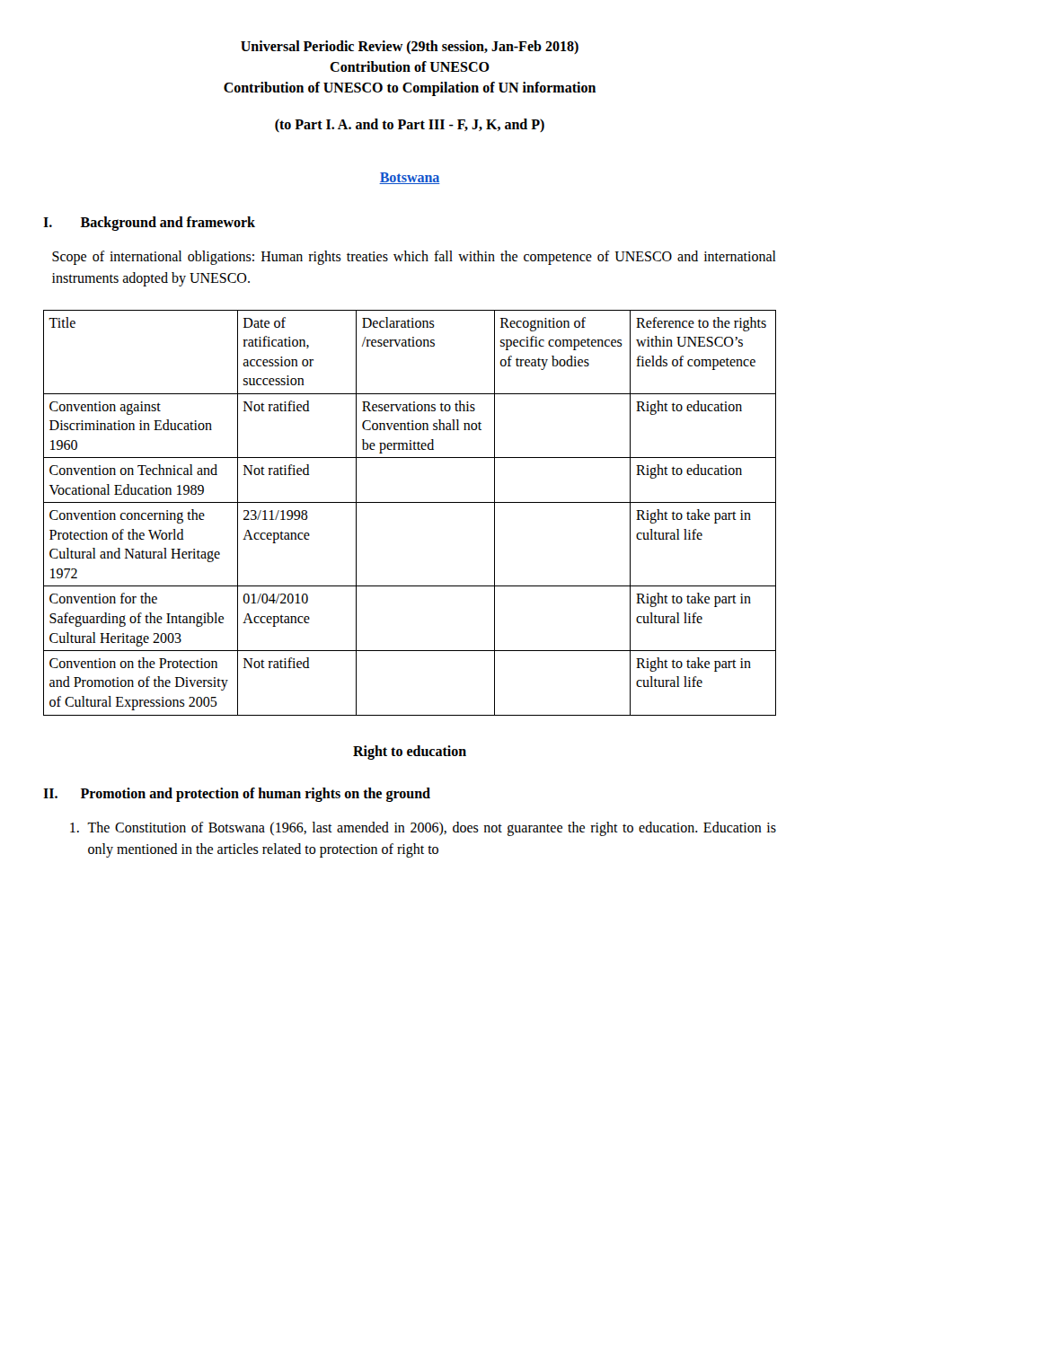Universal Periodic Review (29th session, Jan-Feb 2018)
Contribution of UNESCO
Contribution of UNESCO to Compilation of UN information
(to Part I. A. and to Part III - F, J, K, and P)
Botswana
I. Background and framework
Scope of international obligations: Human rights treaties which fall within the competence of UNESCO and international instruments adopted by UNESCO.
| Title | Date of ratification, accession or succession | Declarations /reservations | Recognition of specific competences of treaty bodies | Reference to the rights within UNESCO’s fields of competence |
| --- | --- | --- | --- | --- |
| Convention against Discrimination in Education 1960 | Not ratified | Reservations to this Convention shall not be permitted | | Right to education |
| Convention on Technical and Vocational Education 1989 | Not ratified | | | Right to education |
| Convention concerning the Protection of the World Cultural and Natural Heritage 1972 | 23/11/1998 Acceptance | | | Right to take part in cultural life |
| Convention for the Safeguarding of the Intangible Cultural Heritage 2003 | 01/04/2010 Acceptance | | | Right to take part in cultural life |
| Convention on the Protection and Promotion of the Diversity of Cultural Expressions 2005 | Not ratified | | | Right to take part in cultural life |
Right to education
II. Promotion and protection of human rights on the ground
The Constitution of Botswana (1966, last amended in 2006), does not guarantee the right to education. Education is only mentioned in the articles related to protection of right to